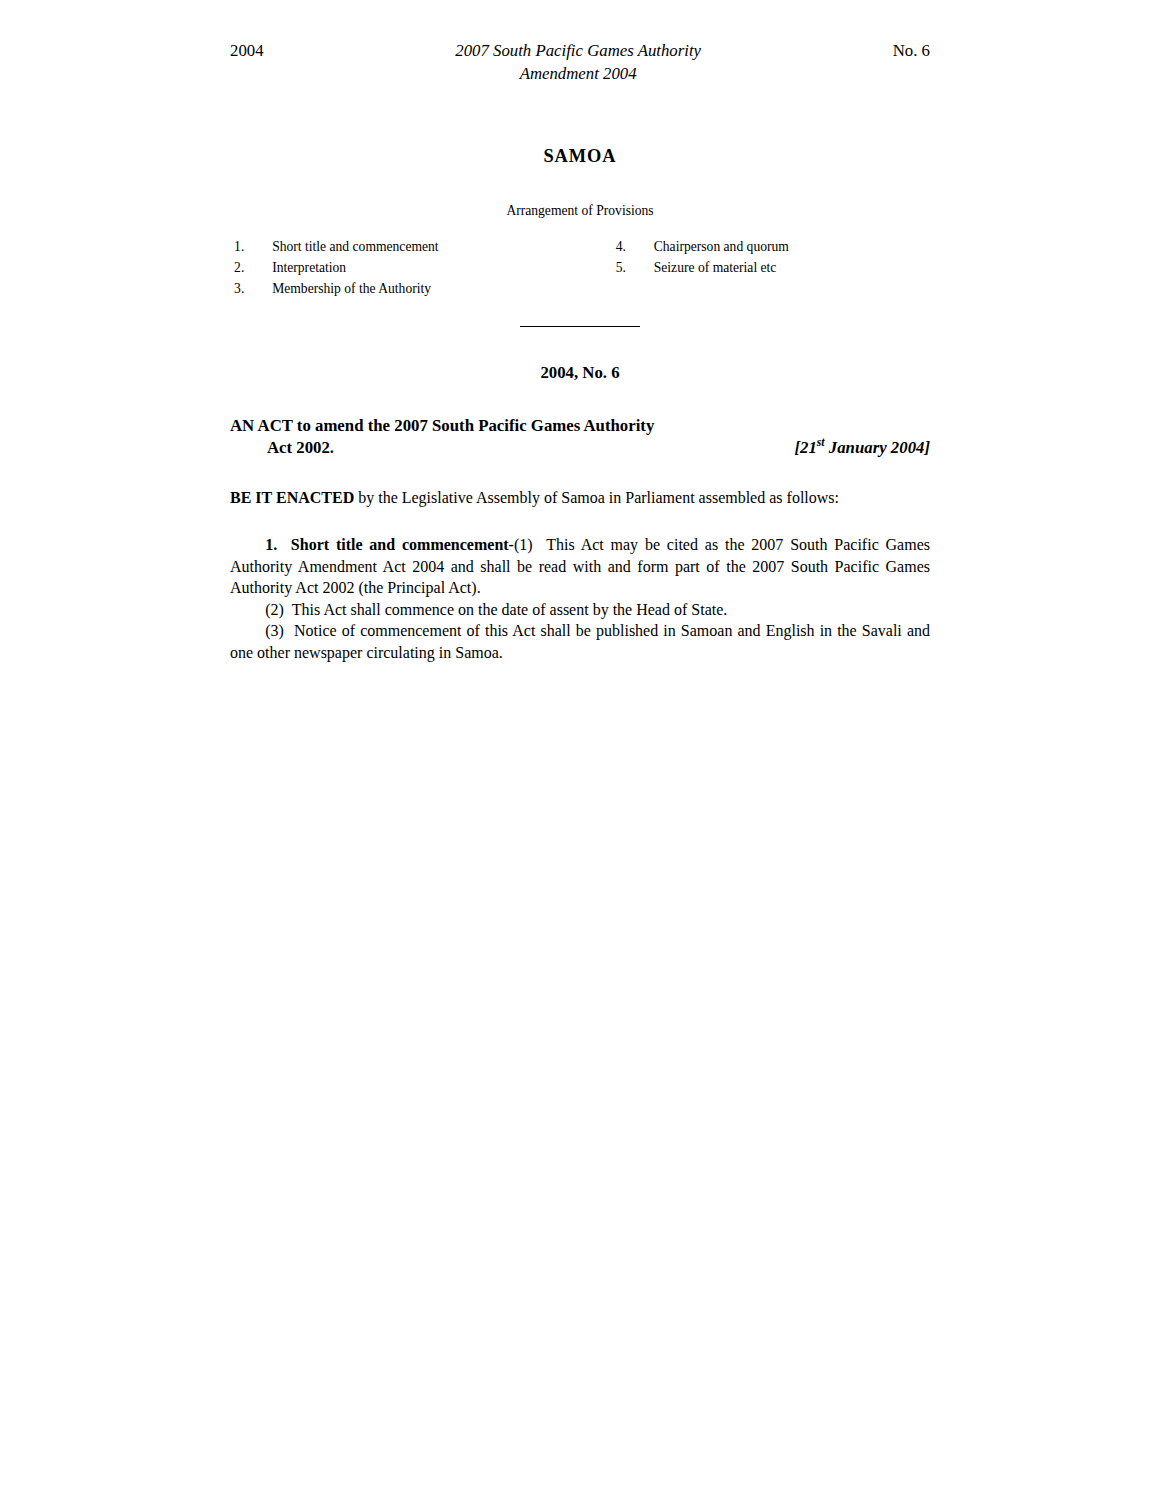2004
2007 South Pacific Games Authority
Amendment 2004
No. 6
SAMOA
Arrangement of Provisions
| 1. | Short title and commencement | | 4. | Chairperson and quorum |
| 2. | Interpretation | | 5. | Seizure of material etc |
| 3. | Membership of the Authority | | | |
2004, No. 6
AN ACT to amend the 2007 South Pacific Games Authority Act 2002.[21st January 2004]
BE IT ENACTED by the Legislative Assembly of Samoa in Parliament assembled as follows:
1. Short title and commencement-(1) This Act may be cited as the 2007 South Pacific Games Authority Amendment Act 2004 and shall be read with and form part of the 2007 South Pacific Games Authority Act 2002 (the Principal Act).
(2) This Act shall commence on the date of assent by the Head of State.
(3) Notice of commencement of this Act shall be published in Samoan and English in the Savali and one other newspaper circulating in Samoa.